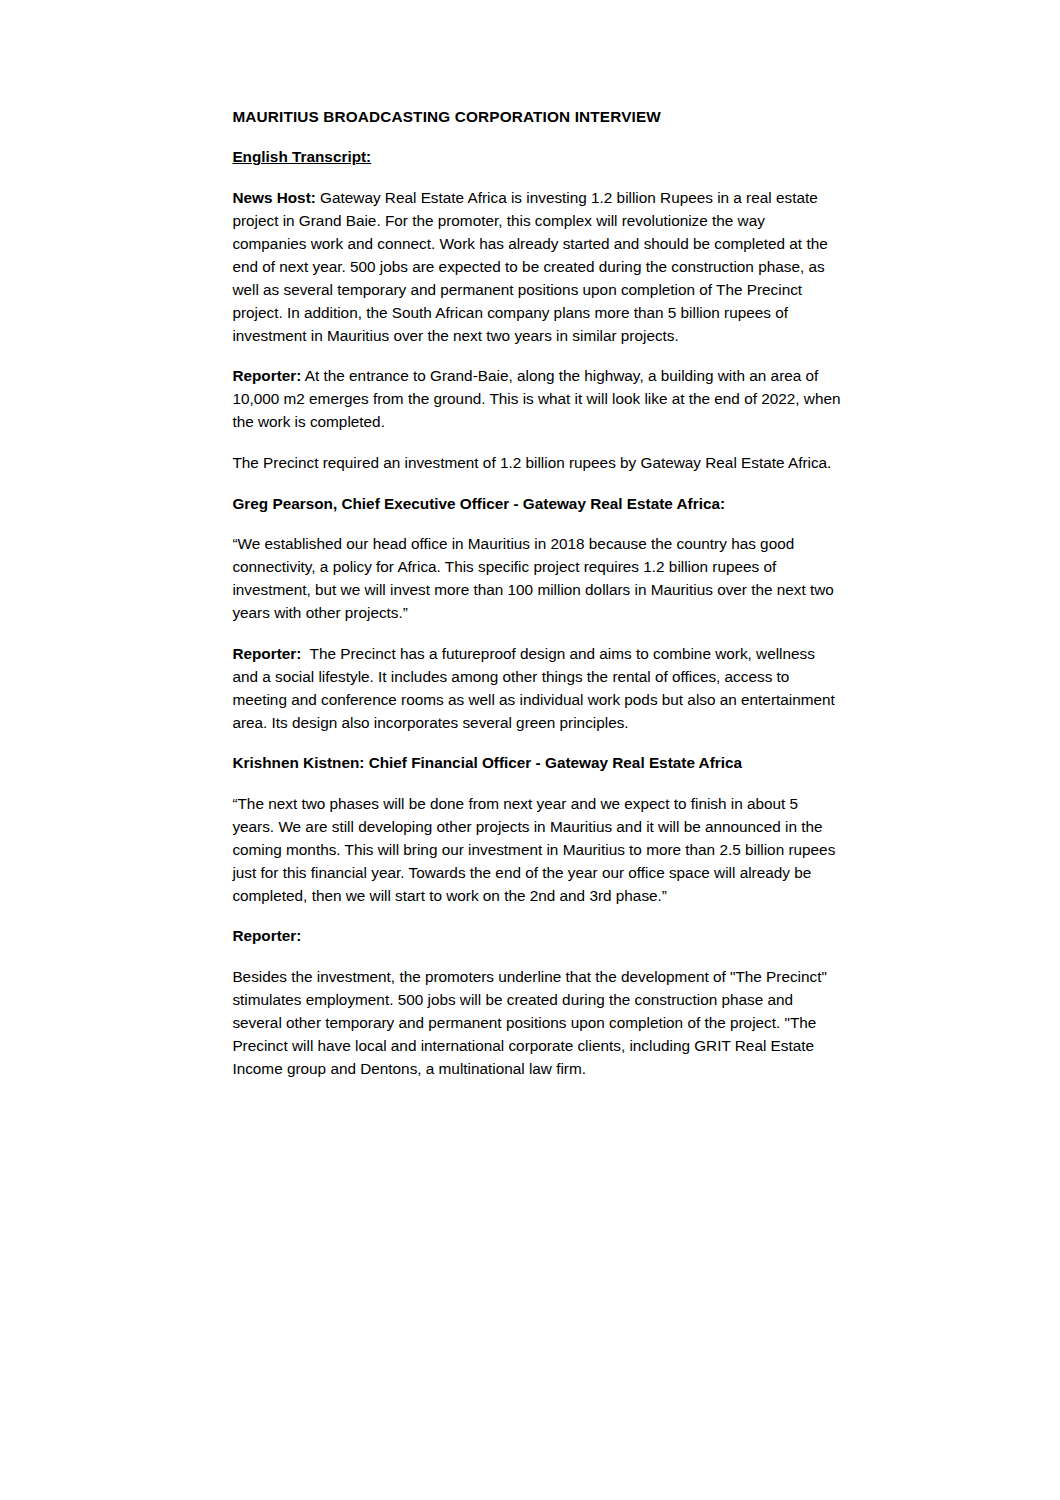MAURITIUS BROADCASTING CORPORATION INTERVIEW
English Transcript:
News Host: Gateway Real Estate Africa is investing 1.2 billion Rupees in a real estate project in Grand Baie. For the promoter, this complex will revolutionize the way companies work and connect. Work has already started and should be completed at the end of next year. 500 jobs are expected to be created during the construction phase, as well as several temporary and permanent positions upon completion of The Precinct project. In addition, the South African company plans more than 5 billion rupees of investment in Mauritius over the next two years in similar projects.
Reporter: At the entrance to Grand-Baie, along the highway, a building with an area of 10,000 m2 emerges from the ground. This is what it will look like at the end of 2022, when the work is completed.
The Precinct required an investment of 1.2 billion rupees by Gateway Real Estate Africa.
Greg Pearson, Chief Executive Officer - Gateway Real Estate Africa:
“We established our head office in Mauritius in 2018 because the country has good connectivity, a policy for Africa. This specific project requires 1.2 billion rupees of investment, but we will invest more than 100 million dollars in Mauritius over the next two years with other projects.”
Reporter: The Precinct has a futureproof design and aims to combine work, wellness and a social lifestyle. It includes among other things the rental of offices, access to meeting and conference rooms as well as individual work pods but also an entertainment area. Its design also incorporates several green principles.
Krishnen Kistnen: Chief Financial Officer - Gateway Real Estate Africa
“The next two phases will be done from next year and we expect to finish in about 5 years. We are still developing other projects in Mauritius and it will be announced in the coming months. This will bring our investment in Mauritius to more than 2.5 billion rupees just for this financial year. Towards the end of the year our office space will already be completed, then we will start to work on the 2nd and 3rd phase.”
Reporter:
Besides the investment, the promoters underline that the development of "The Precinct" stimulates employment. 500 jobs will be created during the construction phase and several other temporary and permanent positions upon completion of the project. "The Precinct will have local and international corporate clients, including GRIT Real Estate Income group and Dentons, a multinational law firm.